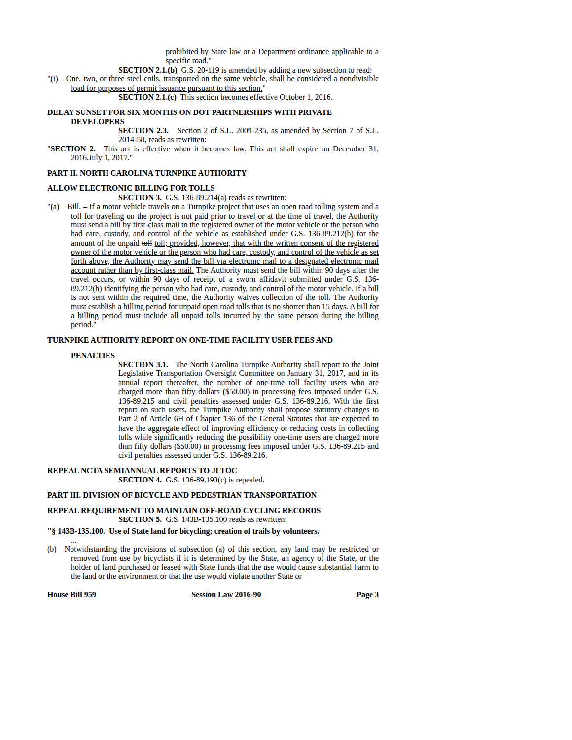prohibited by State law or a Department ordinance applicable to a specific road."
SECTION 2.1.(b) G.S. 20-119 is amended by adding a new subsection to read:
"(i) One, two, or three steel coils, transported on the same vehicle, shall be considered a nondivisible load for purposes of permit issuance pursuant to this section."
SECTION 2.1.(c) This section becomes effective October 1, 2016.
DELAY SUNSET FOR SIX MONTHS ON DOT PARTNERSHIPS WITH PRIVATE
DEVELOPERS
SECTION 2.3. Section 2 of S.L. 2009-235, as amended by Section 7 of S.L. 2014-58, reads as rewritten:
"SECTION 2. This act is effective when it becomes law. This act shall expire on December 31, 2016.July 1, 2017."
PART II. NORTH CAROLINA TURNPIKE AUTHORITY
ALLOW ELECTRONIC BILLING FOR TOLLS
SECTION 3. G.S. 136-89.214(a) reads as rewritten:
"(a) Bill. – If a motor vehicle travels on a Turnpike project that uses an open road tolling system and a toll for traveling on the project is not paid prior to travel or at the time of travel, the Authority must send a bill by first-class mail to the registered owner of the motor vehicle or the person who had care, custody, and control of the vehicle as established under G.S. 136-89.212(b) for the amount of the unpaid toll toll; provided, however, that with the written consent of the registered owner of the motor vehicle or the person who had care, custody, and control of the vehicle as set forth above, the Authority may send the bill via electronic mail to a designated electronic mail account rather than by first-class mail. The Authority must send the bill within 90 days after the travel occurs, or within 90 days of receipt of a sworn affidavit submitted under G.S. 136-89.212(b) identifying the person who had care, custody, and control of the motor vehicle. If a bill is not sent within the required time, the Authority waives collection of the toll. The Authority must establish a billing period for unpaid open road tolls that is no shorter than 15 days. A bill for a billing period must include all unpaid tolls incurred by the same person during the billing period."
TURNPIKE AUTHORITY REPORT ON ONE-TIME FACILITY USER FEES AND
PENALTIES
SECTION 3.1. The North Carolina Turnpike Authority shall report to the Joint Legislative Transportation Oversight Committee on January 31, 2017, and in its annual report thereafter, the number of one-time toll facility users who are charged more than fifty dollars ($50.00) in processing fees imposed under G.S. 136-89.215 and civil penalties assessed under G.S. 136-89.216. With the first report on such users, the Turnpike Authority shall propose statutory changes to Part 2 of Article 6H of Chapter 136 of the General Statutes that are expected to have the aggregate effect of improving efficiency or reducing costs in collecting tolls while significantly reducing the possibility one-time users are charged more than fifty dollars ($50.00) in processing fees imposed under G.S. 136-89.215 and civil penalties assessed under G.S. 136-89.216.
REPEAL NCTA SEMIANNUAL REPORTS TO JLTOC
SECTION 4. G.S. 136-89.193(c) is repealed.
PART III. DIVISION OF BICYCLE AND PEDESTRIAN TRANSPORTATION
REPEAL REQUIREMENT TO MAINTAIN OFF-ROAD CYCLING RECORDS
SECTION 5. G.S. 143B-135.100 reads as rewritten:
"§ 143B-135.100. Use of State land for bicycling; creation of trails by volunteers.
...
(b) Notwithstanding the provisions of subsection (a) of this section, any land may be restricted or removed from use by bicyclists if it is determined by the State, an agency of the State, or the holder of land purchased or leased with State funds that the use would cause substantial harm to the land or the environment or that the use would violate another State or
House Bill 959 Session Law 2016-90 Page 3